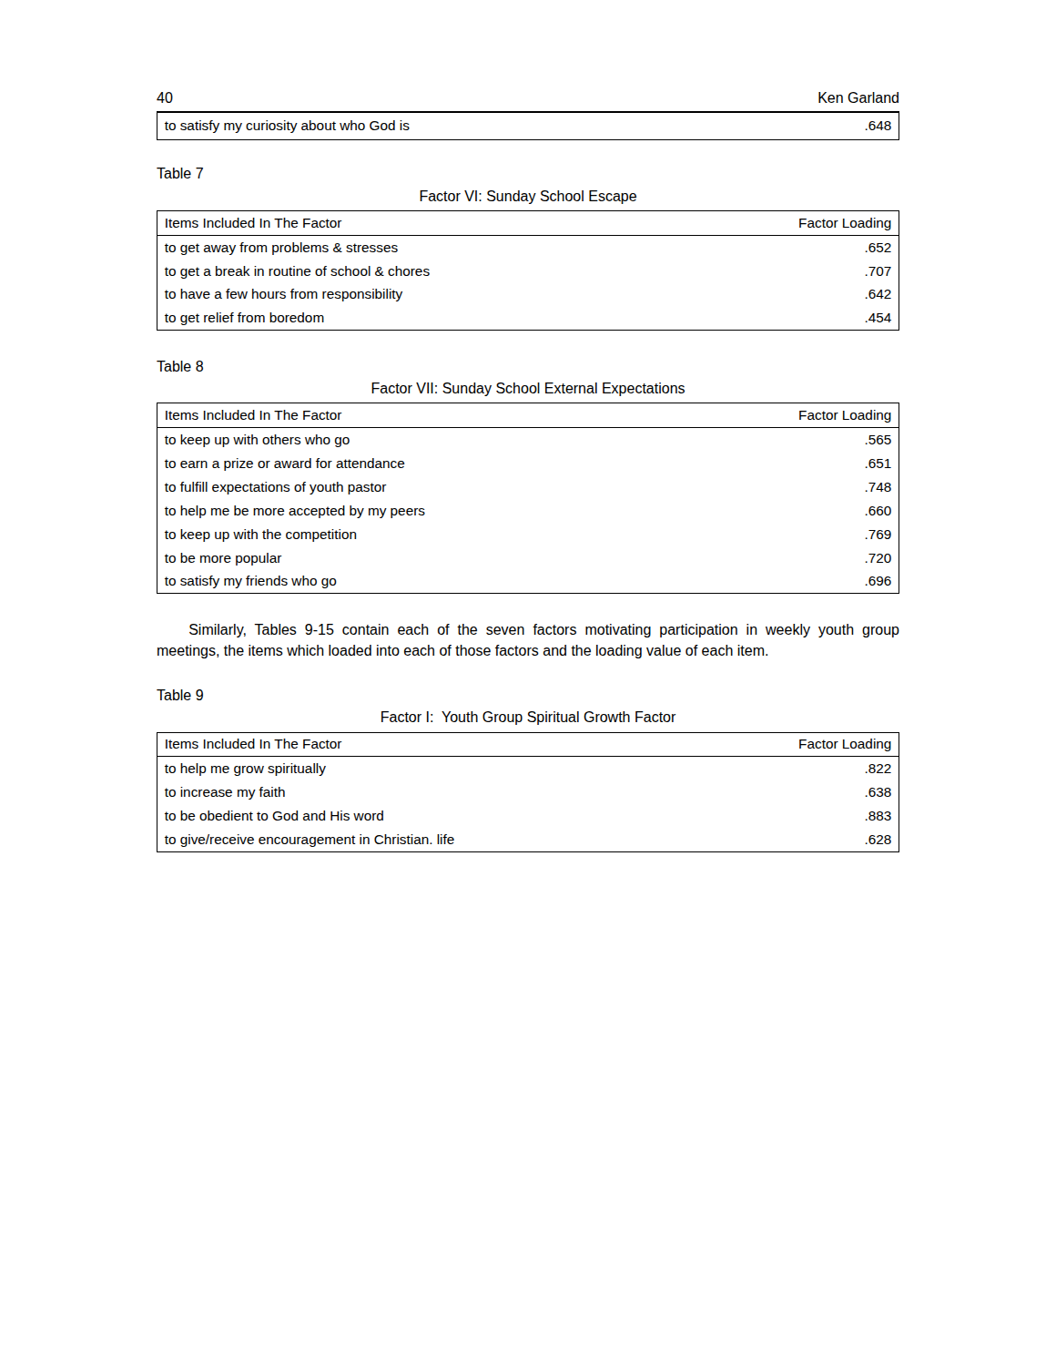40 Ken Garland
| to satisfy my curiosity about who God is | .648 |
Table 7
Factor VI: Sunday School Escape
| Items Included In The Factor | Factor Loading |
| --- | --- |
| to get away from problems & stresses | .652 |
| to get a break in routine of school & chores | .707 |
| to have a few hours from responsibility | .642 |
| to get relief from boredom | .454 |
Table 8
Factor VII: Sunday School External Expectations
| Items Included In The Factor | Factor Loading |
| --- | --- |
| to keep up with others who go | .565 |
| to earn a prize or award for attendance | .651 |
| to fulfill expectations of youth pastor | .748 |
| to help me be more accepted by my peers | .660 |
| to keep up with the competition | .769 |
| to be more popular | .720 |
| to satisfy my friends who go | .696 |
Similarly, Tables 9-15 contain each of the seven factors motivating participation in weekly youth group meetings, the items which loaded into each of those factors and the loading value of each item.
Table 9
Factor I: Youth Group Spiritual Growth Factor
| Items Included In The Factor | Factor Loading |
| --- | --- |
| to help me grow spiritually | .822 |
| to increase my faith | .638 |
| to be obedient to God and His word | .883 |
| to give/receive encouragement in Christian. life | .628 |